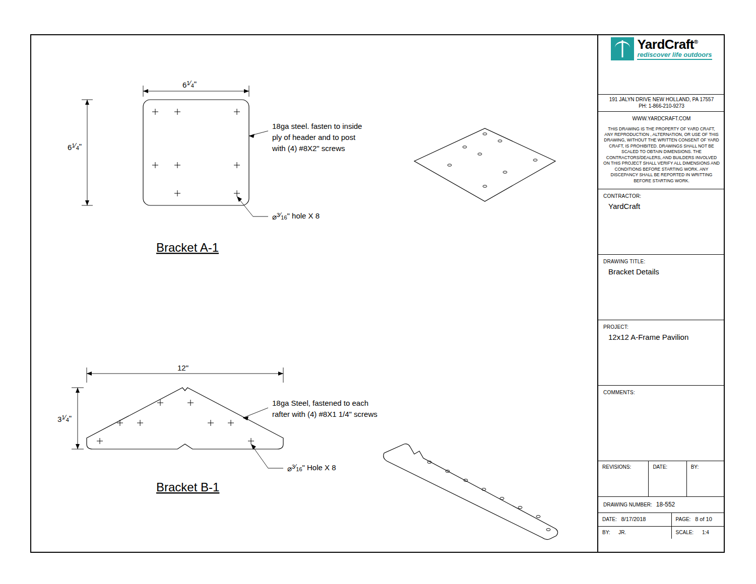61⁄4" 61⁄4" 18ga steel. fasten to inside ply of header and to post with (4) #8X2" screws ⌀3⁄16" hole X 8 Bracket A-1 12" 31⁄4" 18ga Steel, fastened to each rafter with (4) #8X1 1/4" screws ⌀3⁄16" Hole X 8 Bracket B-1
YardCraft®
rediscover life outdoors
191 JALYN DRIVE NEW HOLLAND, PA 17557
PH: 1-866-210-9273
WWW.YARDCRAFT.COM
THIS DRAWING IS THE PROPERTY OF YARD CRAFT, ANY REPRODUCTION , ALTERNATION, OR USE OF THIS DRAWING, WITHOUT THE WRITTEN CONSENT OF YARD CRAFT, IS PROHIBITED. DRAWINGS SHALL NOT BE SCALED TO OBTAIN DIMENSIONS. THE CONTRACTORS/DEALERS, AND BUILDERS INVOLVED ON THIS PROJECT SHALL VERIFY ALL DIMENSIONS AND CONDITIONS BEFORE STARTING WORK. ANY DISCEPANCY SHALL BE REPORTED IN WRITTING BEFORE STARTING WORK.
CONTRACTOR:
YardCraft
DRAWING TITLE:
Bracket Details
PROJECT:
12x12 A-Frame Pavilion
COMMENTS:
REVISIONS:
DATE:
BY:
DRAWING NUMBER: 18-552
DATE: 8/17/2018
PAGE: 8 of 10
BY: JR.
SCALE: 1:4